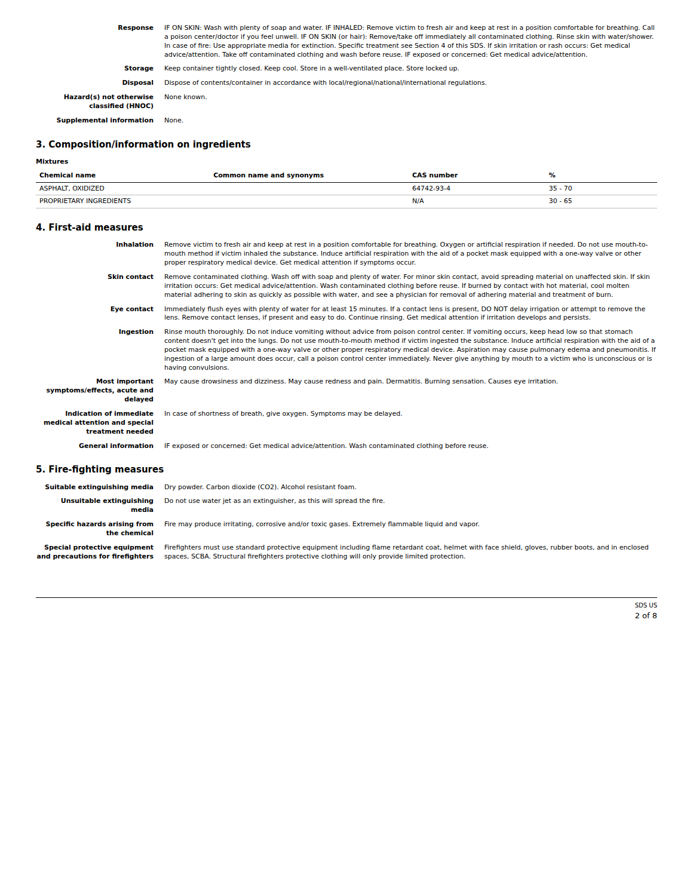Response
IF ON SKIN: Wash with plenty of soap and water. IF INHALED: Remove victim to fresh air and keep at rest in a position comfortable for breathing. Call a poison center/doctor if you feel unwell. IF ON SKIN (or hair): Remove/take off immediately all contaminated clothing. Rinse skin with water/shower. In case of fire: Use appropriate media for extinction. Specific treatment see Section 4 of this SDS. If skin irritation or rash occurs: Get medical advice/attention. Take off contaminated clothing and wash before reuse. IF exposed or concerned: Get medical advice/attention.
Storage
Keep container tightly closed. Keep cool. Store in a well-ventilated place. Store locked up.
Disposal
Dispose of contents/container in accordance with local/regional/national/international regulations.
Hazard(s) not otherwise classified (HNOC)
None known.
Supplemental information
None.
3. Composition/information on ingredients
Mixtures
| Chemical name | Common name and synonyms | CAS number | % |
| --- | --- | --- | --- |
| ASPHALT, OXIDIZED | | 64742-93-4 | 35 - 70 |
| PROPRIETARY INGREDIENTS | | N/A | 30 - 65 |
4. First-aid measures
Inhalation
Remove victim to fresh air and keep at rest in a position comfortable for breathing. Oxygen or artificial respiration if needed. Do not use mouth-to-mouth method if victim inhaled the substance. Induce artificial respiration with the aid of a pocket mask equipped with a one-way valve or other proper respiratory medical device. Get medical attention if symptoms occur.
Skin contact
Remove contaminated clothing. Wash off with soap and plenty of water. For minor skin contact, avoid spreading material on unaffected skin. If skin irritation occurs: Get medical advice/attention. Wash contaminated clothing before reuse. If burned by contact with hot material, cool molten material adhering to skin as quickly as possible with water, and see a physician for removal of adhering material and treatment of burn.
Eye contact
Immediately flush eyes with plenty of water for at least 15 minutes. If a contact lens is present, DO NOT delay irrigation or attempt to remove the lens. Remove contact lenses, if present and easy to do. Continue rinsing. Get medical attention if irritation develops and persists.
Ingestion
Rinse mouth thoroughly. Do not induce vomiting without advice from poison control center. If vomiting occurs, keep head low so that stomach content doesn't get into the lungs. Do not use mouth-to-mouth method if victim ingested the substance. Induce artificial respiration with the aid of a pocket mask equipped with a one-way valve or other proper respiratory medical device. Aspiration may cause pulmonary edema and pneumonitis. If ingestion of a large amount does occur, call a poison control center immediately. Never give anything by mouth to a victim who is unconscious or is having convulsions.
Most important symptoms/effects, acute and delayed
May cause drowsiness and dizziness. May cause redness and pain. Dermatitis. Burning sensation. Causes eye irritation.
Indication of immediate medical attention and special treatment needed
In case of shortness of breath, give oxygen. Symptoms may be delayed.
General information
IF exposed or concerned: Get medical advice/attention. Wash contaminated clothing before reuse.
5. Fire-fighting measures
Suitable extinguishing media
Dry powder. Carbon dioxide (CO2). Alcohol resistant foam.
Unsuitable extinguishing media
Do not use water jet as an extinguisher, as this will spread the fire.
Specific hazards arising from the chemical
Fire may produce irritating, corrosive and/or toxic gases. Extremely flammable liquid and vapor.
Special protective equipment and precautions for firefighters
Firefighters must use standard protective equipment including flame retardant coat, helmet with face shield, gloves, rubber boots, and in enclosed spaces, SCBA. Structural firefighters protective clothing will only provide limited protection.
SDS US
2 of 8